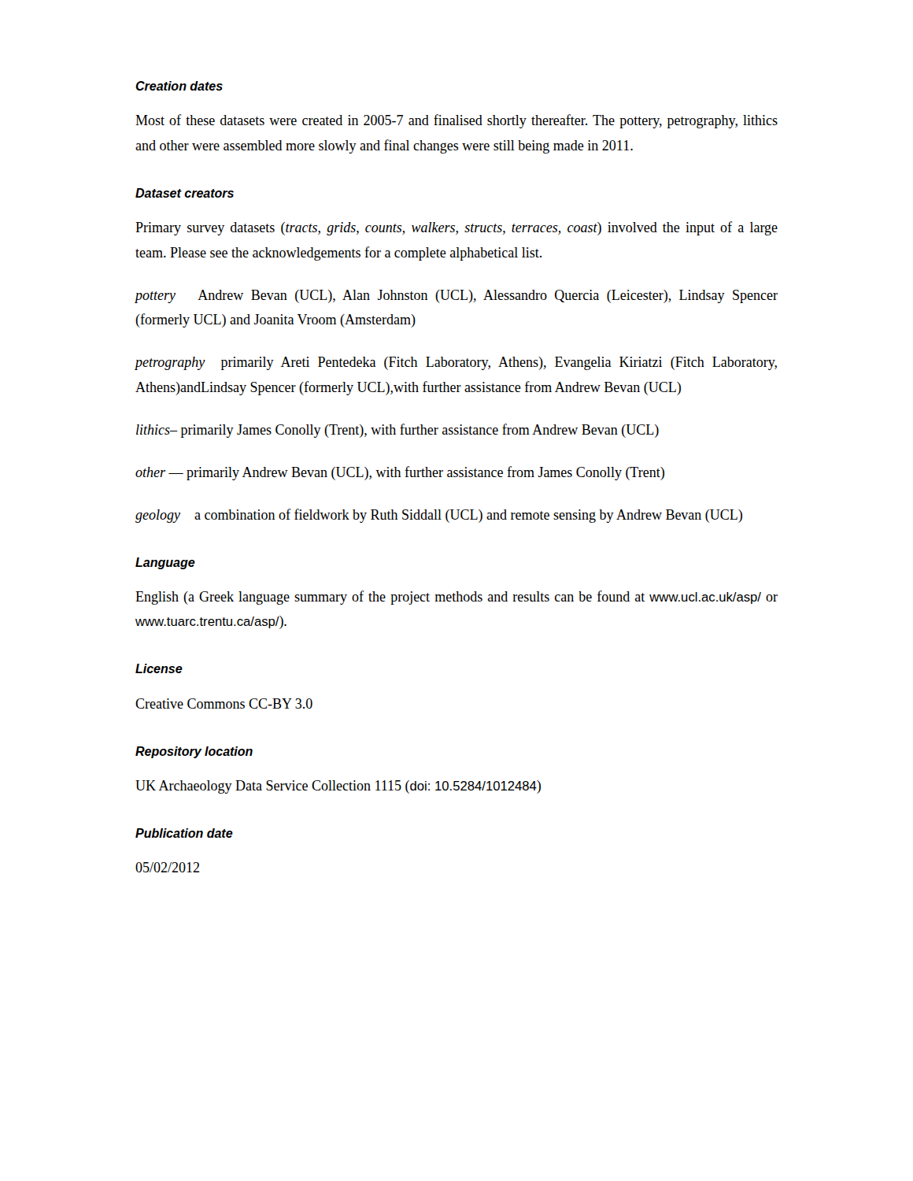Creation dates
Most of these datasets were created in 2005-7 and finalised shortly thereafter. The pottery, petrography, lithics and other were assembled more slowly and final changes were still being made in 2011.
Dataset creators
Primary survey datasets (tracts, grids, counts, walkers, structs, terraces, coast) involved the input of a large team. Please see the acknowledgements for a complete alphabetical list.
pottery Andrew Bevan (UCL), Alan Johnston (UCL), Alessandro Quercia (Leicester), Lindsay Spencer (formerly UCL) and Joanita Vroom (Amsterdam)
petrography primarily Areti Pentedeka (Fitch Laboratory, Athens), Evangelia Kiriatzi (Fitch Laboratory, Athens)andLindsay Spencer (formerly UCL),with further assistance from Andrew Bevan (UCL)
lithics– primarily James Conolly (Trent), with further assistance from Andrew Bevan (UCL)
other — primarily Andrew Bevan (UCL), with further assistance from James Conolly (Trent)
geology a combination of fieldwork by Ruth Siddall (UCL) and remote sensing by Andrew Bevan (UCL)
Language
English (a Greek language summary of the project methods and results can be found at www.ucl.ac.uk/asp/ or www.tuarc.trentu.ca/asp/).
License
Creative Commons CC-BY 3.0
Repository location
UK Archaeology Data Service Collection 1115 (doi: 10.5284/1012484)
Publication date
05/02/2012